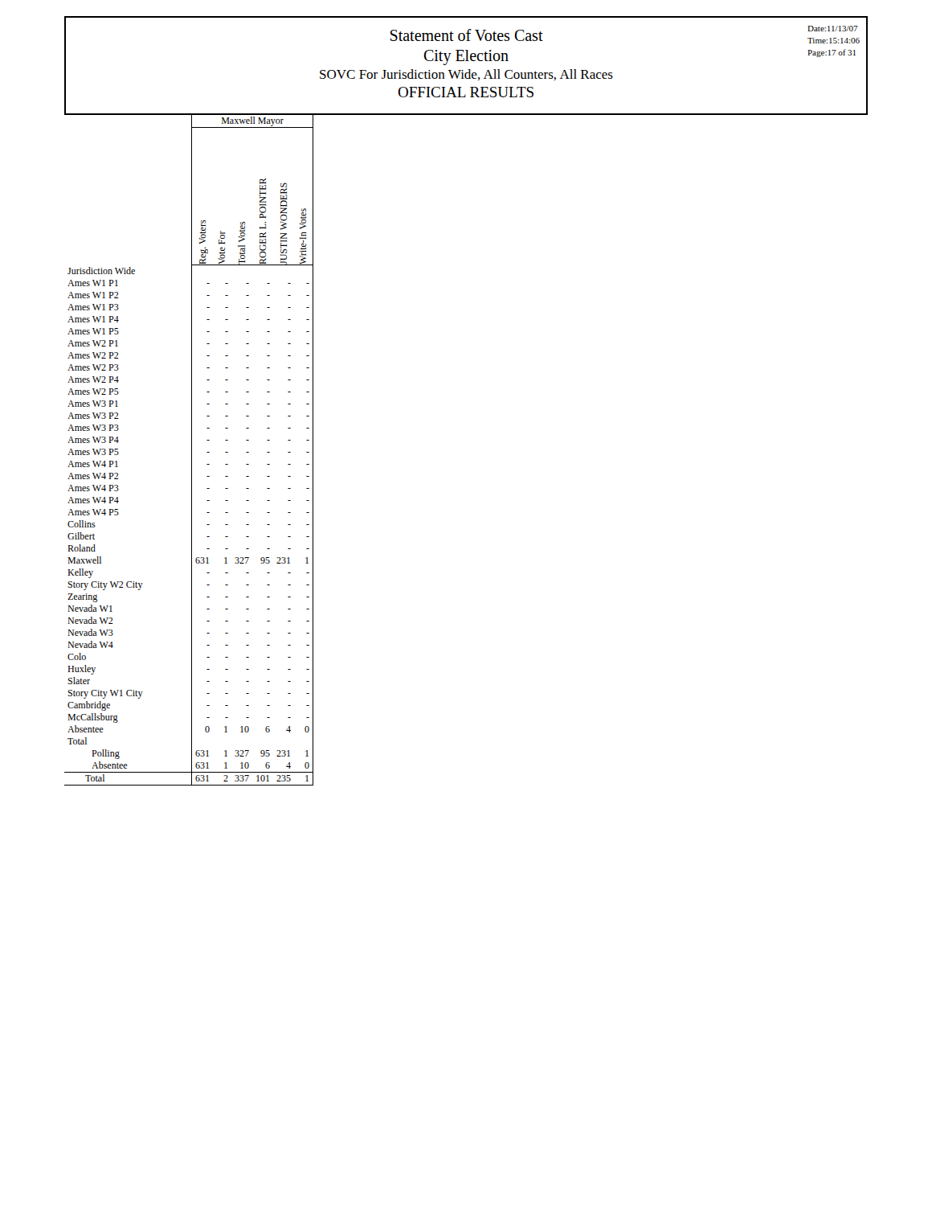Date:11/13/07
Time:15:14:06
Page:17 of 31
Statement of Votes Cast
City Election
SOVC For Jurisdiction Wide, All Counters, All Races
OFFICIAL RESULTS
| | Maxwell Mayor |
| | Reg. Voters | Vote For | Total Votes | ROGER L. POINTER | JUSTIN WONDERS | Write-In Votes |
| Jurisdiction Wide | | | | | | |
| Ames W1 P1 | - | - | - | - | - | - |
| Ames W1 P2 | - | - | - | - | - | - |
| Ames W1 P3 | - | - | - | - | - | - |
| Ames W1 P4 | - | - | - | - | - | - |
| Ames W1 P5 | - | - | - | - | - | - |
| Ames W2 P1 | - | - | - | - | - | - |
| Ames W2 P2 | - | - | - | - | - | - |
| Ames W2 P3 | - | - | - | - | - | - |
| Ames W2 P4 | - | - | - | - | - | - |
| Ames W2 P5 | - | - | - | - | - | - |
| Ames W3 P1 | - | - | - | - | - | - |
| Ames W3 P2 | - | - | - | - | - | - |
| Ames W3 P3 | - | - | - | - | - | - |
| Ames W3 P4 | - | - | - | - | - | - |
| Ames W3 P5 | - | - | - | - | - | - |
| Ames W4 P1 | - | - | - | - | - | - |
| Ames W4 P2 | - | - | - | - | - | - |
| Ames W4 P3 | - | - | - | - | - | - |
| Ames W4 P4 | - | - | - | - | - | - |
| Ames W4 P5 | - | - | - | - | - | - |
| Collins | - | - | - | - | - | - |
| Gilbert | - | - | - | - | - | - |
| Roland | - | - | - | - | - | - |
| Maxwell | 631 | 1 | 327 | 95 | 231 | 1 |
| Kelley | - | - | - | - | - | - |
| Story City W2 City | - | - | - | - | - | - |
| Zearing | - | - | - | - | - | - |
| Nevada W1 | - | - | - | - | - | - |
| Nevada W2 | - | - | - | - | - | - |
| Nevada W3 | - | - | - | - | - | - |
| Nevada W4 | - | - | - | - | - | - |
| Colo | - | - | - | - | - | - |
| Huxley | - | - | - | - | - | - |
| Slater | - | - | - | - | - | - |
| Story City W1 City | - | - | - | - | - | - |
| Cambridge | - | - | - | - | - | - |
| McCallsburg | - | - | - | - | - | - |
| Absentee | 0 | 1 | 10 | 6 | 4 | 0 |
| Total | | | | | | |
| Polling | 631 | 1 | 327 | 95 | 231 | 1 |
| Absentee | 631 | 1 | 10 | 6 | 4 | 0 |
| Total | 631 | 2 | 337 | 101 | 235 | 1 |